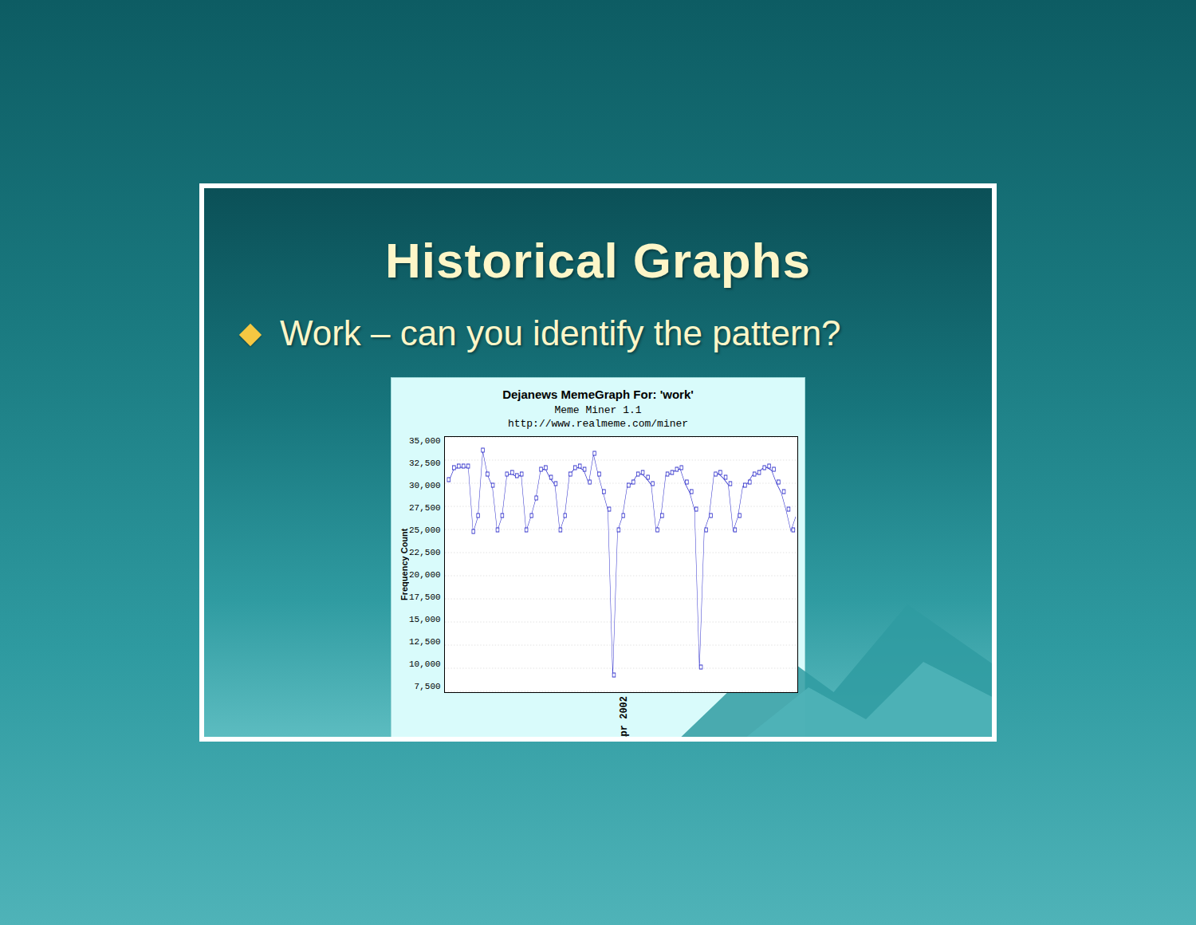Historical Graphs
Work – can you identify the pattern?
Dejanews MemeGraph For: 'work'
Meme Miner 1.1
http://www.realmeme.com/miner
Frequency Count
35,000
32,500
30,000
27,500
25,000
22,500
20,000
17,500
15,000
12,500
10,000
7,500
Apr 2002
work